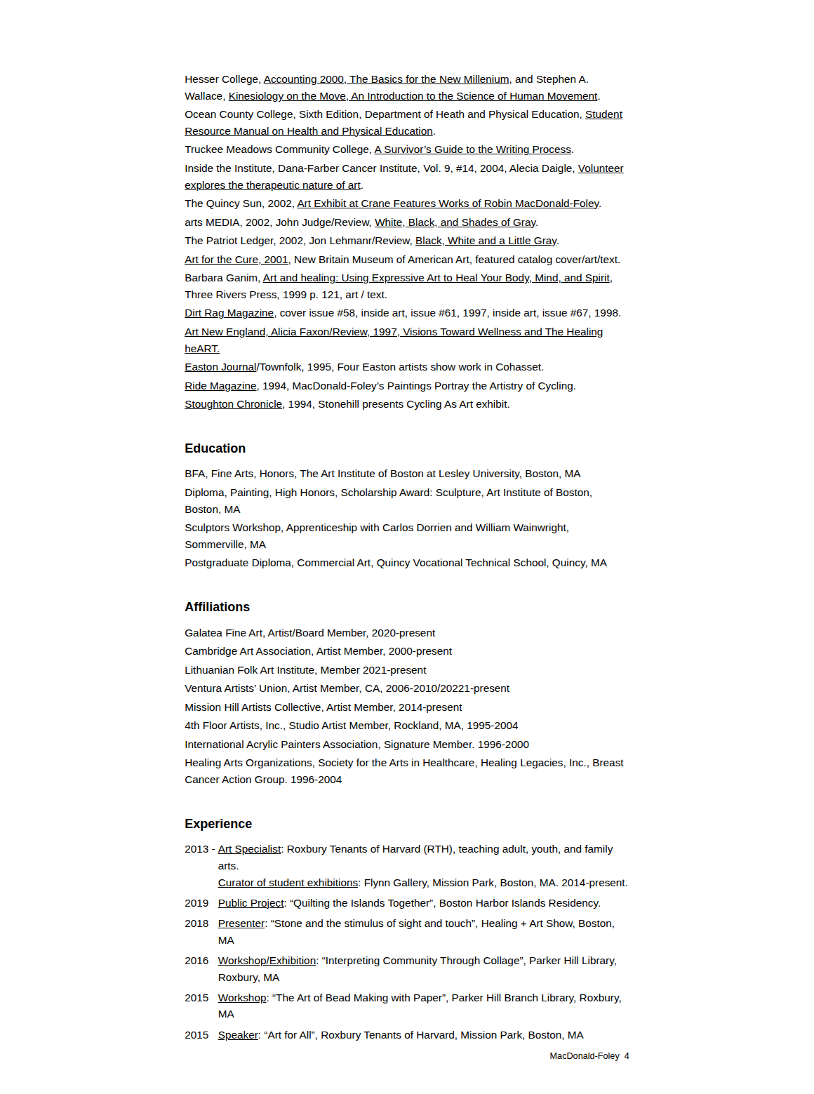Hesser College, Accounting 2000, The Basics for the New Millenium, and Stephen A. Wallace, Kinesiology on the Move, An Introduction to the Science of Human Movement.
Ocean County College, Sixth Edition, Department of Heath and Physical Education, Student Resource Manual on Health and Physical Education.
Truckee Meadows Community College, A Survivor’s Guide to the Writing Process.
Inside the Institute, Dana-Farber Cancer Institute, Vol. 9, #14, 2004, Alecia Daigle, Volunteer explores the therapeutic nature of art.
The Quincy Sun, 2002, Art Exhibit at Crane Features Works of Robin MacDonald-Foley.
arts MEDIA, 2002, John Judge/Review, White, Black, and Shades of Gray.
The Patriot Ledger, 2002, Jon Lehmanr/Review, Black, White and a Little Gray.
Art for the Cure, 2001, New Britain Museum of American Art, featured catalog cover/art/text.
Barbara Ganim, Art and healing: Using Expressive Art to Heal Your Body, Mind, and Spirit, Three Rivers Press, 1999 p. 121, art / text.
Dirt Rag Magazine, cover issue #58, inside art, issue #61, 1997, inside art, issue #67, 1998.
Art New England, Alicia Faxon/Review, 1997, Visions Toward Wellness and The Healing heART.
Easton Journal/Townfolk, 1995, Four Easton artists show work in Cohasset.
Ride Magazine, 1994, MacDonald-Foley’s Paintings Portray the Artistry of Cycling.
Stoughton Chronicle, 1994, Stonehill presents Cycling As Art exhibit.
Education
BFA, Fine Arts, Honors, The Art Institute of Boston at Lesley University, Boston, MA
Diploma, Painting, High Honors, Scholarship Award: Sculpture, Art Institute of Boston, Boston, MA
Sculptors Workshop, Apprenticeship with Carlos Dorrien and William Wainwright, Sommerville, MA
Postgraduate Diploma, Commercial Art, Quincy Vocational Technical School, Quincy, MA
Affiliations
Galatea Fine Art, Artist/Board Member, 2020-present
Cambridge Art Association, Artist Member, 2000-present
Lithuanian Folk Art Institute, Member 2021-present
Ventura Artists’ Union, Artist Member, CA, 2006-2010/20221-present
Mission Hill Artists Collective, Artist Member, 2014-present
4th Floor Artists, Inc., Studio Artist Member, Rockland, MA, 1995-2004
International Acrylic Painters Association, Signature Member. 1996-2000
Healing Arts Organizations, Society for the Arts in Healthcare, Healing Legacies, Inc., Breast Cancer Action Group. 1996-2004
Experience
2013 - Art Specialist: Roxbury Tenants of Harvard (RTH), teaching adult, youth, and family arts. Curator of student exhibitions: Flynn Gallery, Mission Park, Boston, MA. 2014-present.
2019 Public Project: “Quilting the Islands Together”, Boston Harbor Islands Residency.
2018 Presenter: “Stone and the stimulus of sight and touch”, Healing + Art Show, Boston, MA
2016 Workshop/Exhibition: “Interpreting Community Through Collage”, Parker Hill Library, Roxbury, MA
2015 Workshop: “The Art of Bead Making with Paper”, Parker Hill Branch Library, Roxbury, MA
2015 Speaker: “Art for All”, Roxbury Tenants of Harvard, Mission Park, Boston, MA
MacDonald-Foley 4